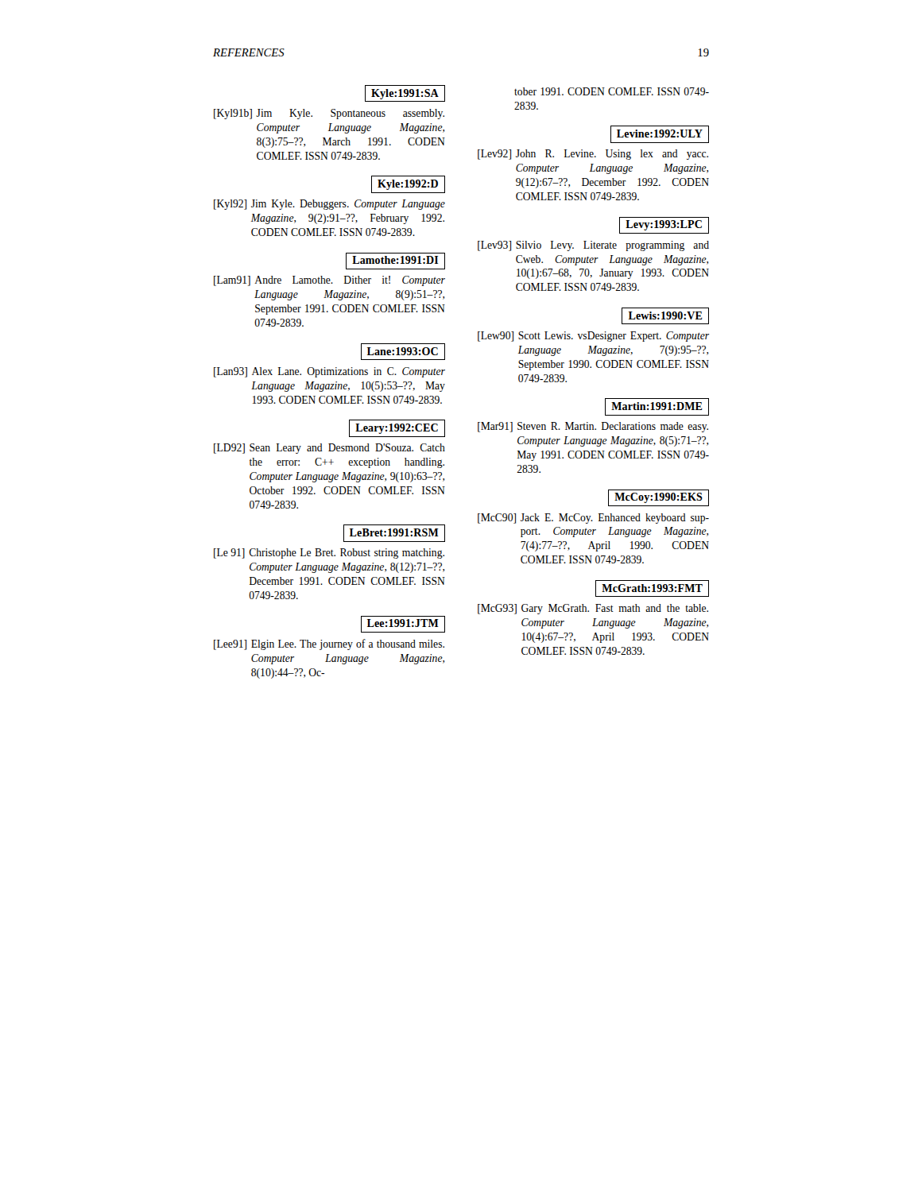REFERENCES 19
Kyle:1991:SA
[Kyl91b]
Jim Kyle. Spontaneous assembly. Computer Language Magazine, 8(3):75–??, March 1991. CODEN COMLEF. ISSN 0749-2839.
Kyle:1992:D
[Kyl92]
Jim Kyle. Debuggers. Computer Language Magazine, 9(2):91–??, February 1992. CODEN COMLEF. ISSN 0749-2839.
Lamothe:1991:DI
[Lam91]
Andre Lamothe. Dither it! Computer Language Magazine, 8(9):51–??, September 1991. CODEN COMLEF. ISSN 0749-2839.
Lane:1993:OC
[Lan93]
Alex Lane. Optimizations in C. Computer Language Magazine, 10(5):53–??, May 1993. CODEN COMLEF. ISSN 0749-2839.
Leary:1992:CEC
[LD92]
Sean Leary and Desmond D'Souza. Catch the error: C++ exception handling. Computer Language Magazine, 9(10):63–??, October 1992. CODEN COMLEF. ISSN 0749-2839.
LeBret:1991:RSM
[Le 91]
Christophe Le Bret. Robust string matching. Computer Language Magazine, 8(12):71–??, December 1991. CODEN COMLEF. ISSN 0749-2839.
Lee:1991:JTM
[Lee91]
Elgin Lee. The journey of a thousand miles. Computer Language Magazine, 8(10):44–??, Oc-
tober 1991. CODEN COMLEF. ISSN 0749-2839.
Levine:1992:ULY
[Lev92]
John R. Levine. Using lex and yacc. Computer Language Magazine, 9(12):67–??, December 1992. CODEN COMLEF. ISSN 0749-2839.
Levy:1993:LPC
[Lev93]
Silvio Levy. Literate programming and Cweb. Computer Language Magazine, 10(1):67–68, 70, January 1993. CODEN COMLEF. ISSN 0749-2839.
Lewis:1990:VE
[Lew90]
Scott Lewis. vsDesigner Expert. Computer Language Magazine, 7(9):95–??, September 1990. CODEN COMLEF. ISSN 0749-2839.
Martin:1991:DME
[Mar91]
Steven R. Martin. Declarations made easy. Computer Language Magazine, 8(5):71–??, May 1991. CODEN COMLEF. ISSN 0749-2839.
McCoy:1990:EKS
[McC90]
Jack E. McCoy. Enhanced keyboard support. Computer Language Magazine, 7(4):77–??, April 1990. CODEN COMLEF. ISSN 0749-2839.
McGrath:1993:FMT
[McG93]
Gary McGrath. Fast math and the table. Computer Language Magazine, 10(4):67–??, April 1993. CODEN COMLEF. ISSN 0749-2839.